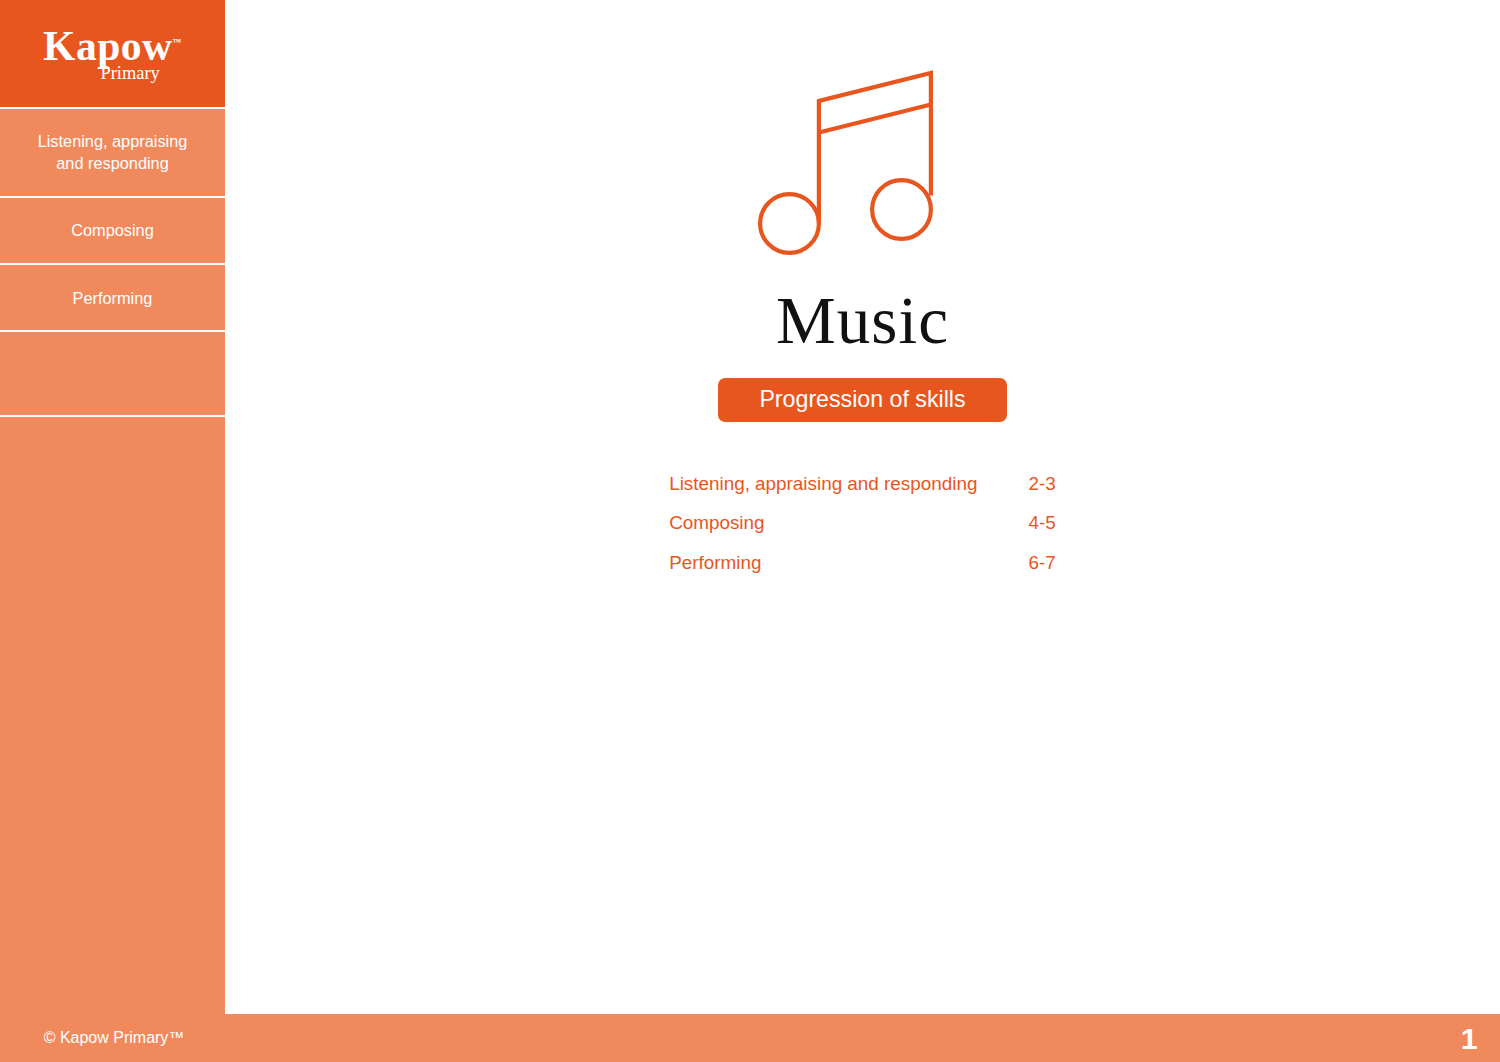Kapow™
Primary
Listening, appraising
and responding
Composing
Performing
Music
Progression of skills
| Listening, appraising and responding | 2-3 |
| Composing | 4-5 |
| Performing | 6-7 |
© Kapow Primary™
1